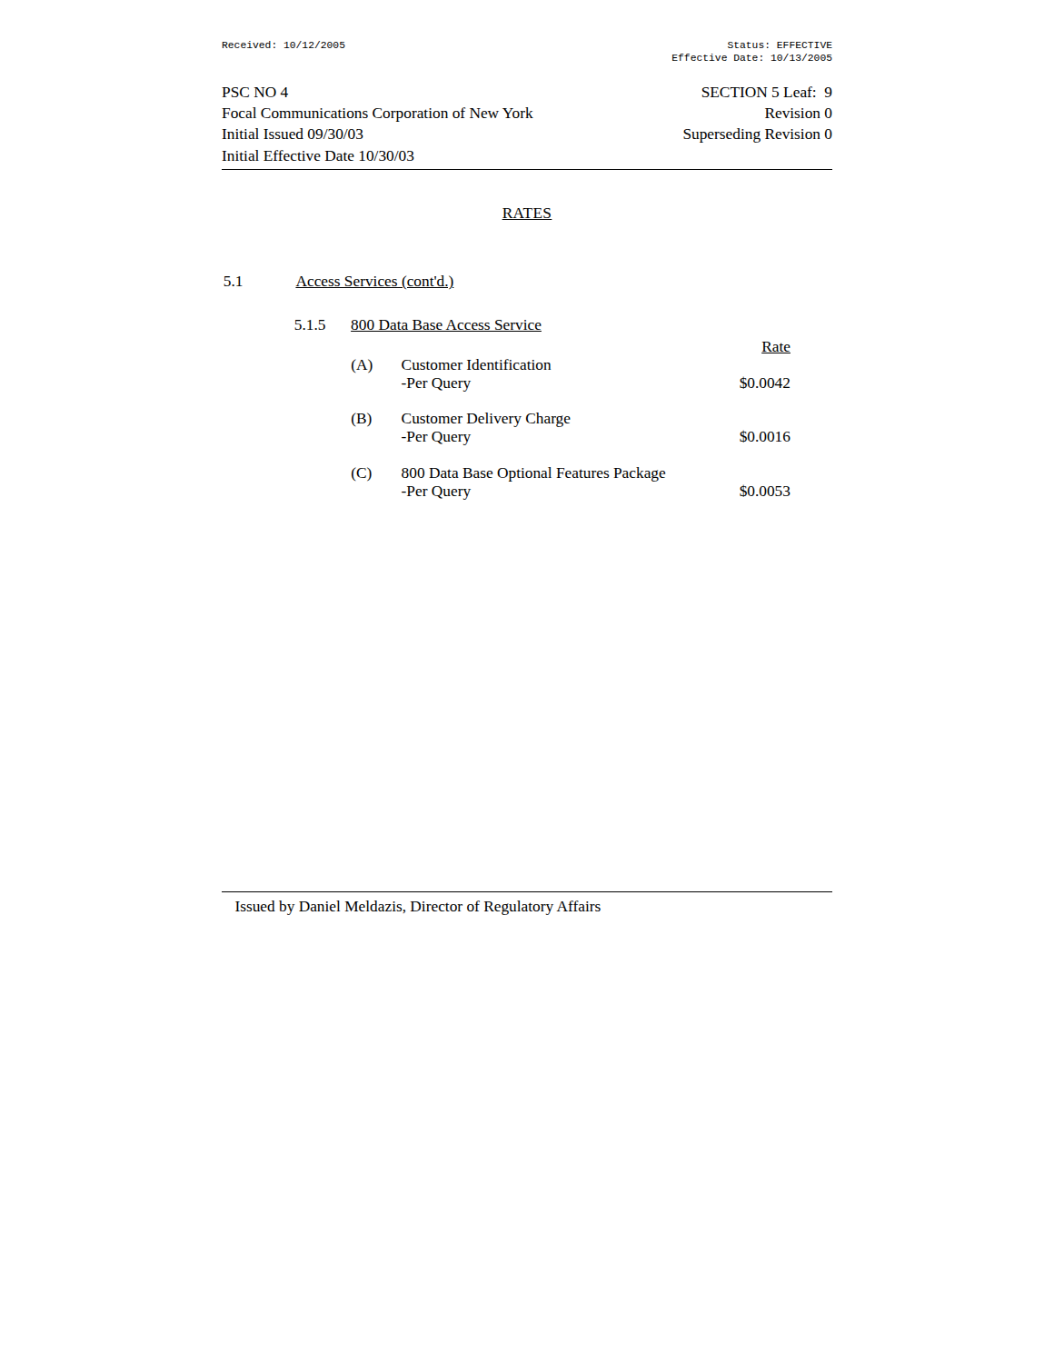Received: 10/12/2005
Status: EFFECTIVE
Effective Date: 10/13/2005
PSC NO 4
Focal Communications Corporation of New York
Initial Issued 09/30/03
Initial Effective Date 10/30/03
SECTION 5 Leaf: 9
Revision 0
Superseding Revision 0
RATES
5.1
Access Services (cont'd.)
5.1.5
800 Data Base Access Service
| | | Rate |
| (A) | Customer Identification | |
| | -Per Query | $0.0042 |
| (B) | Customer Delivery Charge | |
| | -Per Query | $0.0016 |
| (C) | 800 Data Base Optional Features Package | |
| | -Per Query | $0.0053 |
Issued by Daniel Meldazis, Director of Regulatory Affairs